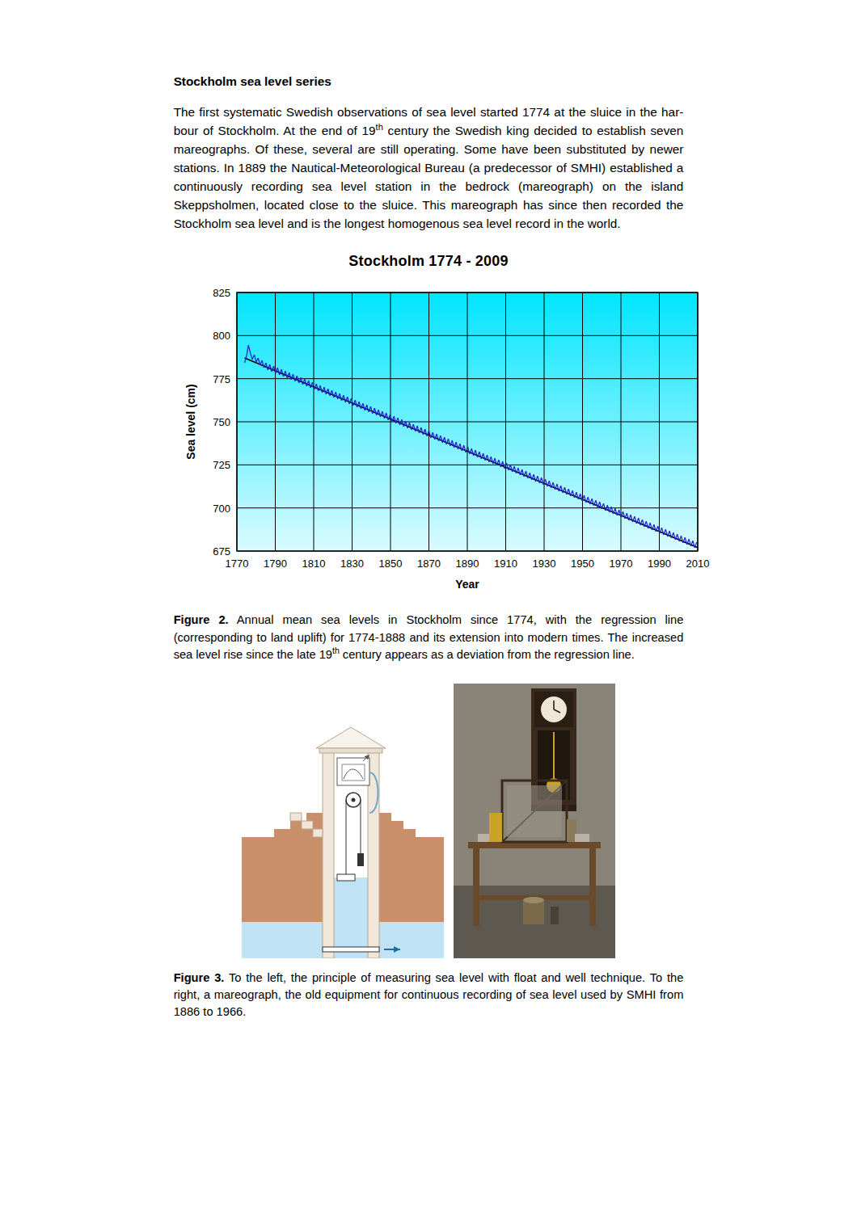Stockholm sea level series
The first systematic Swedish observations of sea level started 1774 at the sluice in the harbour of Stockholm. At the end of 19th century the Swedish king decided to establish seven mareographs. Of these, several are still operating. Some have been substituted by newer stations. In 1889 the Nautical-Meteorological Bureau (a predecessor of SMHI) established a continuously recording sea level station in the bedrock (mareograph) on the island Skeppsholmen, located close to the sluice. This mareograph has since then recorded the Stockholm sea level and is the longest homogenous sea level record in the world.
Stockholm 1774 - 2009
675 700 725 750 775 800 825 1770 1790 1810 1830 1850 1870 1890 1910 1930 1950 1970 1990 2010 Year Sea level (cm) regression line: 1774 ~ 787 cm to 2010 ~ 677 cm
Figure 2. Annual mean sea levels in Stockholm since 1774, with the regression line (corresponding to land uplift) for 1774-1888 and its extension into modern times. The increased sea level rise since the late 19th century appears as a deviation from the regression line.
Figure 3. To the left, the principle of measuring sea level with float and well technique. To the right, a mareograph, the old equipment for continuous recording of sea level used by SMHI from 1886 to 1966.